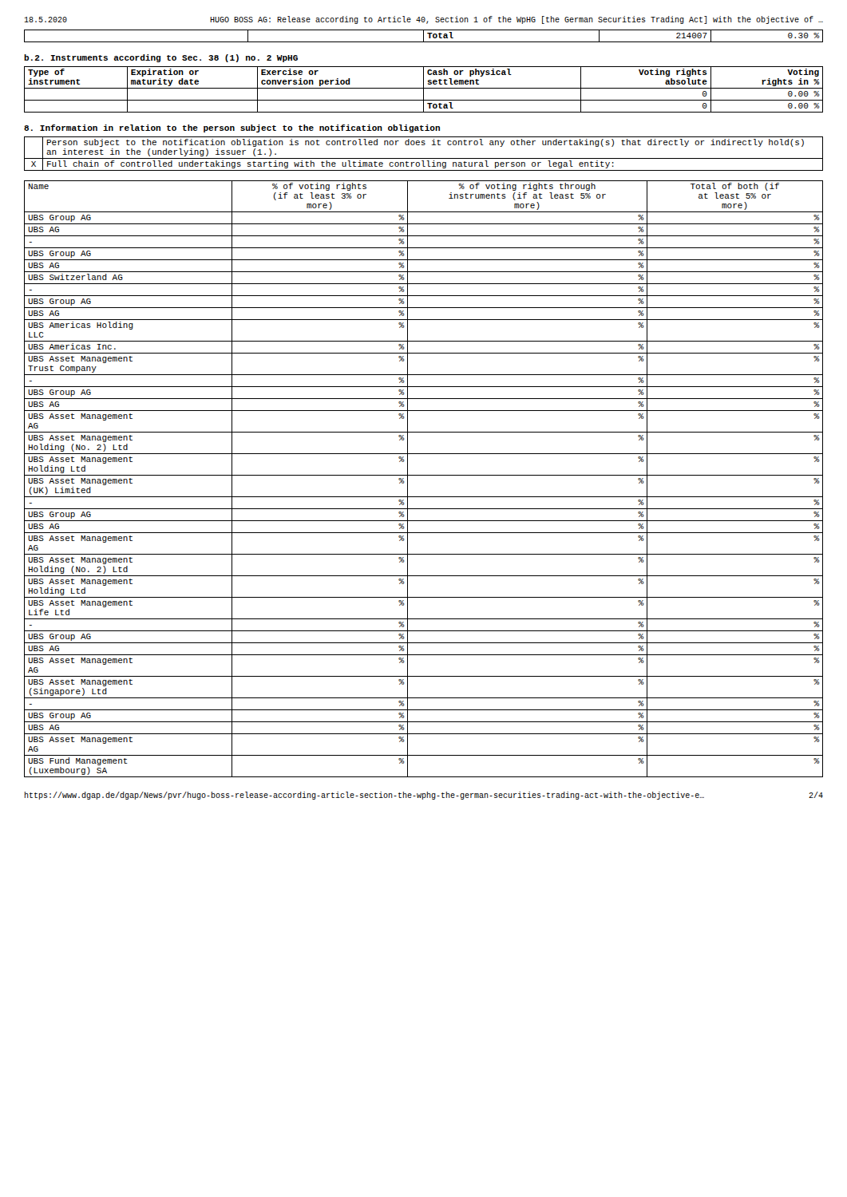18.5.2020
HUGO BOSS AG: Release according to Article 40, Section 1 of the WpHG [the German Securities Trading Act] with the objective of …
| | | Total | 214007 | 0.30 % |
b.2. Instruments according to Sec. 38 (1) no. 2 WpHG
| Type of instrument | Expiration or maturity date | Exercise or conversion period | Cash or physical settlement | Voting rights absolute | Voting rights in % |
| --- | --- | --- | --- | --- | --- |
| | | | | 0 | 0.00 % |
| | | | Total | 0 | 0.00 % |
8. Information in relation to the person subject to the notification obligation
| | Person subject to the notification obligation is not controlled nor does it control any other undertaking(s) that directly or indirectly hold(s) an interest in the (underlying) issuer (1.). |
| X | Full chain of controlled undertakings starting with the ultimate controlling natural person or legal entity: |
| Name | % of voting rights (if at least 3% or more) | % of voting rights through instruments (if at least 5% or more) | Total of both (if at least 5% or more) |
| --- | --- | --- | --- |
| UBS Group AG | % | % | % |
| UBS AG | % | % | % |
| - | % | % | % |
| UBS Group AG | % | % | % |
| UBS AG | % | % | % |
| UBS Switzerland AG | % | % | % |
| - | % | % | % |
| UBS Group AG | % | % | % |
| UBS AG | % | % | % |
| UBS Americas Holding LLC | % | % | % |
| UBS Americas Inc. | % | % | % |
| UBS Asset Management Trust Company | % | % | % |
| - | % | % | % |
| UBS Group AG | % | % | % |
| UBS AG | % | % | % |
| UBS Asset Management AG | % | % | % |
| UBS Asset Management Holding (No. 2) Ltd | % | % | % |
| UBS Asset Management Holding Ltd | % | % | % |
| UBS Asset Management (UK) Limited | % | % | % |
| - | % | % | % |
| UBS Group AG | % | % | % |
| UBS AG | % | % | % |
| UBS Asset Management AG | % | % | % |
| UBS Asset Management Holding (No. 2) Ltd | % | % | % |
| UBS Asset Management Holding Ltd | % | % | % |
| UBS Asset Management Life Ltd | % | % | % |
| - | % | % | % |
| UBS Group AG | % | % | % |
| UBS AG | % | % | % |
| UBS Asset Management AG | % | % | % |
| UBS Asset Management (Singapore) Ltd | % | % | % |
| - | % | % | % |
| UBS Group AG | % | % | % |
| UBS AG | % | % | % |
| UBS Asset Management AG | % | % | % |
| UBS Fund Management (Luxembourg) SA | % | % | % |
https://www.dgap.de/dgap/News/pvr/hugo-boss-release-according-article-section-the-wphg-the-german-securities-trading-act-with-the-objective-e…
2/4